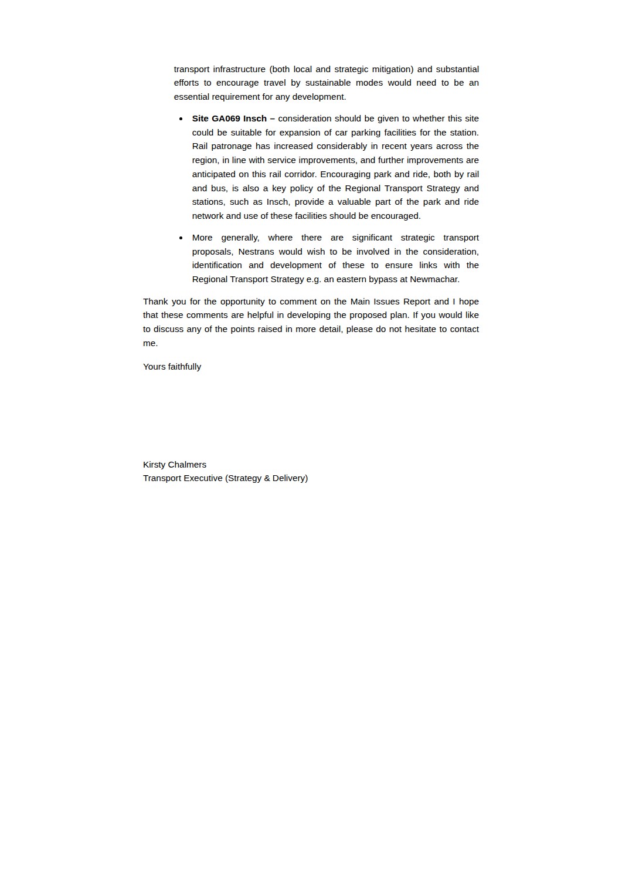transport infrastructure (both local and strategic mitigation) and substantial efforts to encourage travel by sustainable modes would need to be an essential requirement for any development.
Site GA069 Insch – consideration should be given to whether this site could be suitable for expansion of car parking facilities for the station. Rail patronage has increased considerably in recent years across the region, in line with service improvements, and further improvements are anticipated on this rail corridor. Encouraging park and ride, both by rail and bus, is also a key policy of the Regional Transport Strategy and stations, such as Insch, provide a valuable part of the park and ride network and use of these facilities should be encouraged.
More generally, where there are significant strategic transport proposals, Nestrans would wish to be involved in the consideration, identification and development of these to ensure links with the Regional Transport Strategy e.g. an eastern bypass at Newmachar.
Thank you for the opportunity to comment on the Main Issues Report and I hope that these comments are helpful in developing the proposed plan. If you would like to discuss any of the points raised in more detail, please do not hesitate to contact me.
Yours faithfully
Kirsty Chalmers
Transport Executive (Strategy & Delivery)